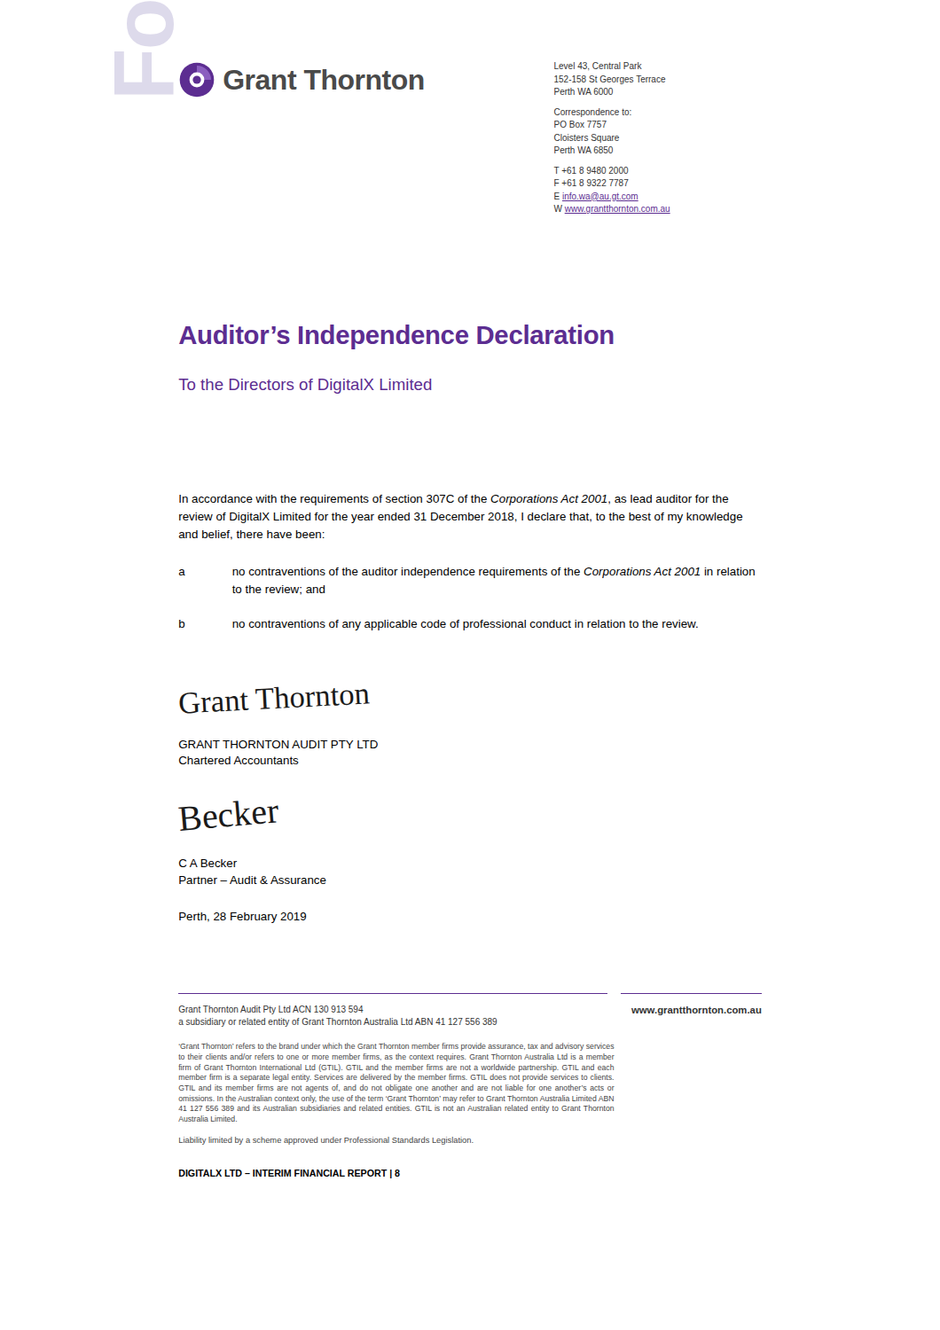For personal use only
Grant Thornton
Level 43, Central Park
152-158 St Georges Terrace
Perth WA 6000
Correspondence to:
PO Box 7757
Cloisters Square
Perth WA 6850
T +61 8 9480 2000
F +61 8 9322 7787
E info.wa@au.gt.com
W www.grantthornton.com.au
Auditor’s Independence Declaration
To the Directors of DigitalX Limited
In accordance with the requirements of section 307C of the Corporations Act 2001, as lead auditor for the review of DigitalX Limited for the year ended 31 December 2018, I declare that, to the best of my knowledge and belief, there have been:
a
no contraventions of the auditor independence requirements of the Corporations Act 2001 in relation to the review; and
b
no contraventions of any applicable code of professional conduct in relation to the review.
Grant Thornton
GRANT THORNTON AUDIT PTY LTD
Chartered Accountants
Becker
C A Becker
Partner – Audit & Assurance
Perth, 28 February 2019
Grant Thornton Audit Pty Ltd ACN 130 913 594
a subsidiary or related entity of Grant Thornton Australia Ltd ABN 41 127 556 389
www.grantthornton.com.au
‘Grant Thornton’ refers to the brand under which the Grant Thornton member firms provide assurance, tax and advisory services to their clients and/or refers to one or more member firms, as the context requires. Grant Thornton Australia Ltd is a member firm of Grant Thornton International Ltd (GTIL). GTIL and the member firms are not a worldwide partnership. GTIL and each member firm is a separate legal entity. Services are delivered by the member firms. GTIL does not provide services to clients. GTIL and its member firms are not agents of, and do not obligate one another and are not liable for one another’s acts or omissions. In the Australian context only, the use of the term ‘Grant Thornton’ may refer to Grant Thornton Australia Limited ABN 41 127 556 389 and its Australian subsidiaries and related entities. GTIL is not an Australian related entity to Grant Thornton Australia Limited.
Liability limited by a scheme approved under Professional Standards Legislation.
DIGITALX LTD – INTERIM FINANCIAL REPORT | 8